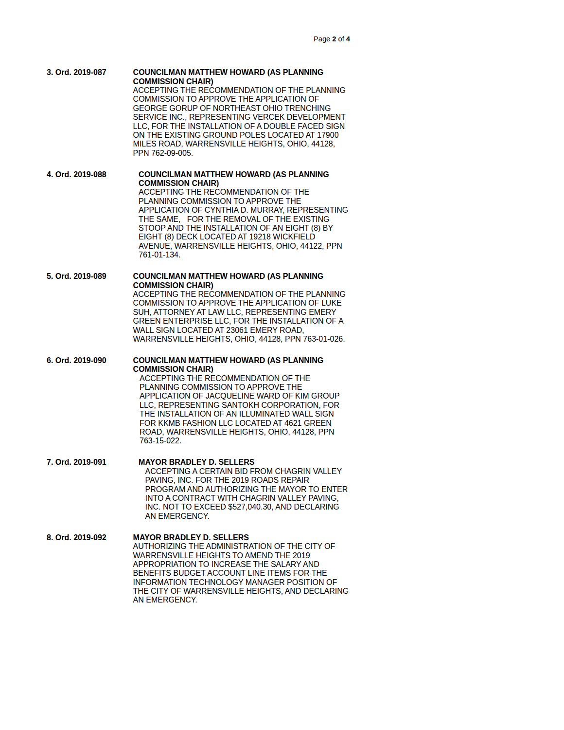Page 2 of 4
3. Ord. 2019-087
COUNCILMAN MATTHEW HOWARD (AS PLANNING COMMISSION CHAIR)
ACCEPTING THE RECOMMENDATION OF THE PLANNING COMMISSION TO APPROVE THE APPLICATION OF GEORGE GORUP OF NORTHEAST OHIO TRENCHING SERVICE INC., REPRESENTING VERCEK DEVELOPMENT LLC, FOR THE INSTALLATION OF A DOUBLE FACED SIGN ON THE EXISTING GROUND POLES LOCATED AT 17900 MILES ROAD, WARRENSVILLE HEIGHTS, OHIO, 44128, PPN 762-09-005.
4. Ord. 2019-088
COUNCILMAN MATTHEW HOWARD (AS PLANNING COMMISSION CHAIR)
ACCEPTING THE RECOMMENDATION OF THE PLANNING COMMISSION TO APPROVE THE APPLICATION OF CYNTHIA D. MURRAY, REPRESENTING THE SAME, FOR THE REMOVAL OF THE EXISTING STOOP AND THE INSTALLATION OF AN EIGHT (8) BY EIGHT (8) DECK LOCATED AT 19218 WICKFIELD AVENUE, WARRENSVILLE HEIGHTS, OHIO, 44122, PPN 761-01-134.
5. Ord. 2019-089
COUNCILMAN MATTHEW HOWARD (AS PLANNING COMMISSION CHAIR)
ACCEPTING THE RECOMMENDATION OF THE PLANNING COMMISSION TO APPROVE THE APPLICATION OF LUKE SUH, ATTORNEY AT LAW LLC, REPRESENTING EMERY GREEN ENTERPRISE LLC, FOR THE INSTALLATION OF A WALL SIGN LOCATED AT 23061 EMERY ROAD, WARRENSVILLE HEIGHTS, OHIO, 44128, PPN 763-01-026.
6. Ord. 2019-090
COUNCILMAN MATTHEW HOWARD (AS PLANNING COMMISSION CHAIR)
ACCEPTING THE RECOMMENDATION OF THE PLANNING COMMISSION TO APPROVE THE APPLICATION OF JACQUELINE WARD OF KIM GROUP LLC, REPRESENTING SANTOKH CORPORATION, FOR THE INSTALLATION OF AN ILLUMINATED WALL SIGN FOR KKMB FASHION LLC LOCATED AT 4621 GREEN ROAD, WARRENSVILLE HEIGHTS, OHIO, 44128, PPN 763-15-022.
7. Ord. 2019-091
MAYOR BRADLEY D. SELLERS
ACCEPTING A CERTAIN BID FROM CHAGRIN VALLEY PAVING, INC. FOR THE 2019 ROADS REPAIR PROGRAM AND AUTHORIZING THE MAYOR TO ENTER INTO A CONTRACT WITH CHAGRIN VALLEY PAVING, INC. NOT TO EXCEED $527,040.30, AND DECLARING AN EMERGENCY.
8. Ord. 2019-092
MAYOR BRADLEY D. SELLERS
AUTHORIZING THE ADMINISTRATION OF THE CITY OF WARRENSVILLE HEIGHTS TO AMEND THE 2019 APPROPRIATION TO INCREASE THE SALARY AND BENEFITS BUDGET ACCOUNT LINE ITEMS FOR THE INFORMATION TECHNOLOGY MANAGER POSITION OF THE CITY OF WARRENSVILLE HEIGHTS, AND DECLARING AN EMERGENCY.